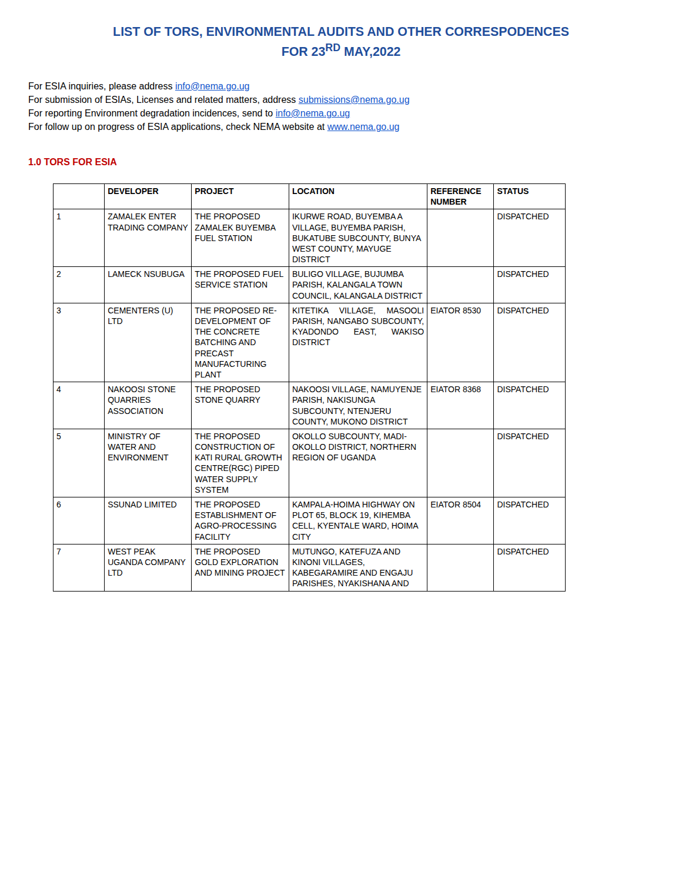LIST OF TORS, ENVIRONMENTAL AUDITS AND OTHER CORRESPODENCES
FOR 23RD MAY,2022
For ESIA inquiries, please address info@nema.go.ug
For submission of ESIAs, Licenses and related matters, address submissions@nema.go.ug
For reporting Environment degradation incidences, send to info@nema.go.ug
For follow up on progress of ESIA applications, check NEMA website at www.nema.go.ug
1.0 TORS FOR ESIA
| | DEVELOPER | PROJECT | LOCATION | REFERENCE NUMBER | STATUS |
| --- | --- | --- | --- | --- | --- |
| 1 | ZAMALEK ENTER TRADING COMPANY | THE PROPOSED ZAMALEK BUYEMBA FUEL STATION | IKURWE ROAD, BUYEMBA A VILLAGE, BUYEMBA PARISH, BUKATUBE SUBCOUNTY, BUNYA WEST COUNTY, MAYUGE DISTRICT | | DISPATCHED |
| 2 | LAMECK NSUBUGA | THE PROPOSED FUEL SERVICE STATION | BULIGO VILLAGE, BUJUMBA PARISH, KALANGALA TOWN COUNCIL, KALANGALA DISTRICT | | DISPATCHED |
| 3 | CEMENTERS (U) LTD | THE PROPOSED RE-DEVELOPMENT OF THE CONCRETE BATCHING AND PRECAST MANUFACTURING PLANT | KITETIKA VILLAGE, MASOOLI PARISH, NANGABO SUBCOUNTY, KYADONDO EAST, WAKISO DISTRICT | EIATOR 8530 | DISPATCHED |
| 4 | NAKOOSI STONE QUARRIES ASSOCIATION | THE PROPOSED STONE QUARRY | NAKOOSI VILLAGE, NAMUYENJE PARISH, NAKISUNGA SUBCOUNTY, NTENJERU COUNTY, MUKONO DISTRICT | EIATOR 8368 | DISPATCHED |
| 5 | MINISTRY OF WATER AND ENVIRONMENT | THE PROPOSED CONSTRUCTION OF KATI RURAL GROWTH CENTRE(RGC) PIPED WATER SUPPLY SYSTEM | OKOLLO SUBCOUNTY, MADI-OKOLLO DISTRICT, NORTHERN REGION OF UGANDA | | DISPATCHED |
| 6 | SSUNAD LIMITED | THE PROPOSED ESTABLISHMENT OF AGRO-PROCESSING FACILITY | KAMPALA-HOIMA HIGHWAY ON PLOT 65, BLOCK 19, KIHEMBA CELL, KYENTALE WARD, HOIMA CITY | EIATOR 8504 | DISPATCHED |
| 7 | WEST PEAK UGANDA COMPANY LTD | THE PROPOSED GOLD EXPLORATION AND MINING PROJECT | MUTUNGO, KATEFUZA AND KINONI VILLAGES, KABEGARAMIRE AND ENGAJU PARISHES, NYAKISHANA AND | | DISPATCHED |